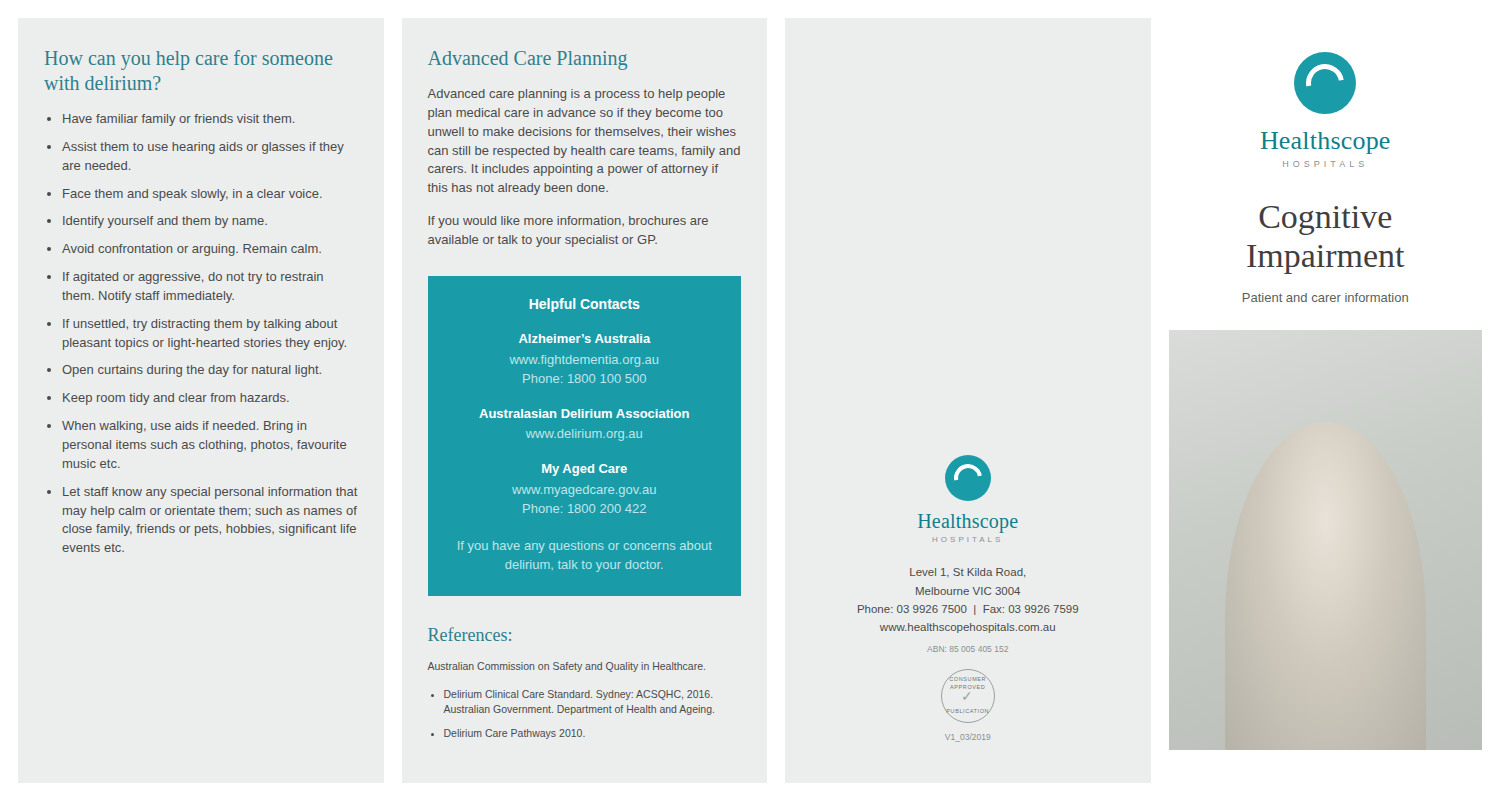How can you help care for someone with delirium?
Have familiar family or friends visit them.
Assist them to use hearing aids or glasses if they are needed.
Face them and speak slowly, in a clear voice.
Identify yourself and them by name.
Avoid confrontation or arguing. Remain calm.
If agitated or aggressive, do not try to restrain them. Notify staff immediately.
If unsettled, try distracting them by talking about pleasant topics or light-hearted stories they enjoy.
Open curtains during the day for natural light.
Keep room tidy and clear from hazards.
When walking, use aids if needed. Bring in personal items such as clothing, photos, favourite music etc.
Let staff know any special personal information that may help calm or orientate them; such as names of close family, friends or pets, hobbies, significant life events etc.
Advanced Care Planning
Advanced care planning is a process to help people plan medical care in advance so if they become too unwell to make decisions for themselves, their wishes can still be respected by health care teams, family and carers. It includes appointing a power of attorney if this has not already been done.
If you would like more information, brochures are available or talk to your specialist or GP.
Helpful Contacts
Alzheimer’s Australia
www.fightdementia.org.au
Phone: 1800 100 500
Australasian Delirium Association
www.delirium.org.au
My Aged Care
www.myagedcare.gov.au
Phone: 1800 200 422
If you have any questions or concerns about delirium, talk to your doctor.
References:
Australian Commission on Safety and Quality in Healthcare.
Delirium Clinical Care Standard. Sydney: ACSQHC, 2016. Australian Government. Department of Health and Ageing.
Delirium Care Pathways 2010.
Healthscope
HOSPITALS
Level 1, St Kilda Road,
Melbourne VIC 3004
Phone: 03 9926 7500 | Fax: 03 9926 7599
www.healthscopehospitals.com.au
ABN: 85 005 405 152
CONSUMER APPROVED ✓ PUBLICATION
V1_03/2019
Healthscope
HOSPITALS
Cognitive
Impairment
Patient and carer information
Cover photograph